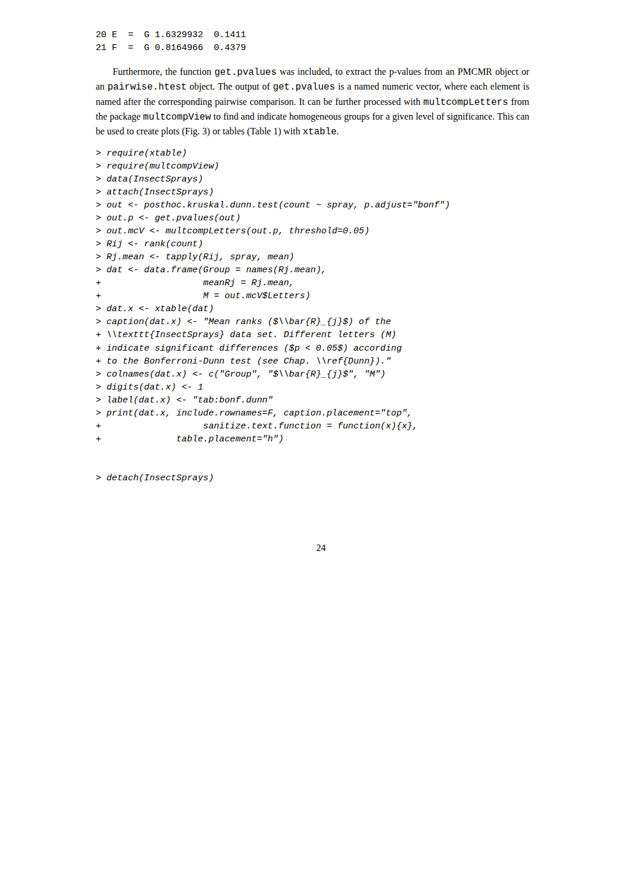20 E  =  G 1.6329932  0.1411
21 F  =  G 0.8164966  0.4379
Furthermore, the function get.pvalues was included, to extract the p-values from an PMCMR object or an pairwise.htest object. The output of get.pvalues is a named numeric vector, where each element is named after the corresponding pairwise comparison. It can be further processed with multcompLetters from the package multcompView to find and indicate homogeneous groups for a given level of significance. This can be used to create plots (Fig. 3) or tables (Table 1) with xtable.
> require(xtable)
> require(multcompView)
> data(InsectSprays)
> attach(InsectSprays)
> out <- posthoc.kruskal.dunn.test(count ~ spray, p.adjust="bonf")
> out.p <- get.pvalues(out)
> out.mcV <- multcompLetters(out.p, threshold=0.05)
> Rij <- rank(count)
> Rj.mean <- tapply(Rij, spray, mean)
> dat <- data.frame(Group = names(Rj.mean),
+                   meanRj = Rj.mean,
+                   M = out.mcV$Letters)
> dat.x <- xtable(dat)
> caption(dat.x) <- "Mean ranks ($\\bar{R}_{j}$) of the
+ \\texttt{InsectSprays} data set. Different letters (M)
+ indicate significant differences ($p < 0.05$) according
+ to the Bonferroni-Dunn test (see Chap. \\ref{Dunn})."
> colnames(dat.x) <- c("Group", "$\\bar{R}_{j}$", "M")
> digits(dat.x) <- 1
> label(dat.x) <- "tab:bonf.dunn"
> print(dat.x, include.rownames=F, caption.placement="top",
+                   sanitize.text.function = function(x){x},
+              table.placement="h")


> detach(InsectSprays)
24